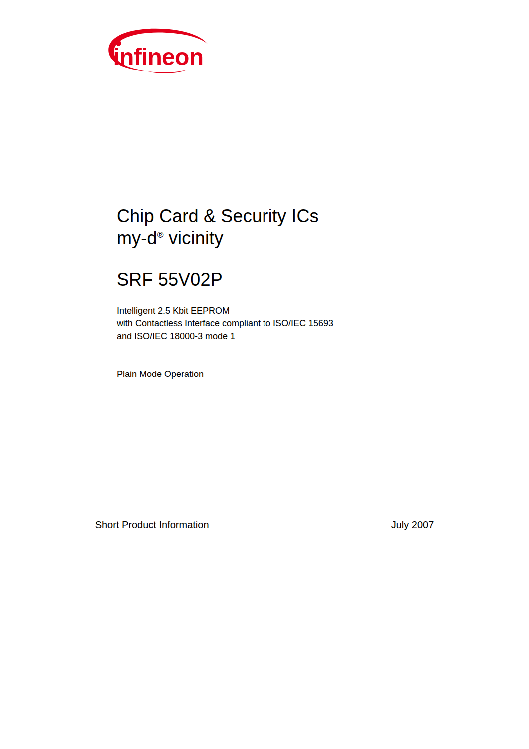Infineon infineon
Chip Card & Security ICs
my-d® vicinity
SRF 55V02P
Intelligent 2.5 Kbit EEPROM
with Contactless Interface compliant to ISO/IEC 15693
and ISO/IEC 18000-3 mode 1
Plain Mode Operation
Short Product Information July 2007